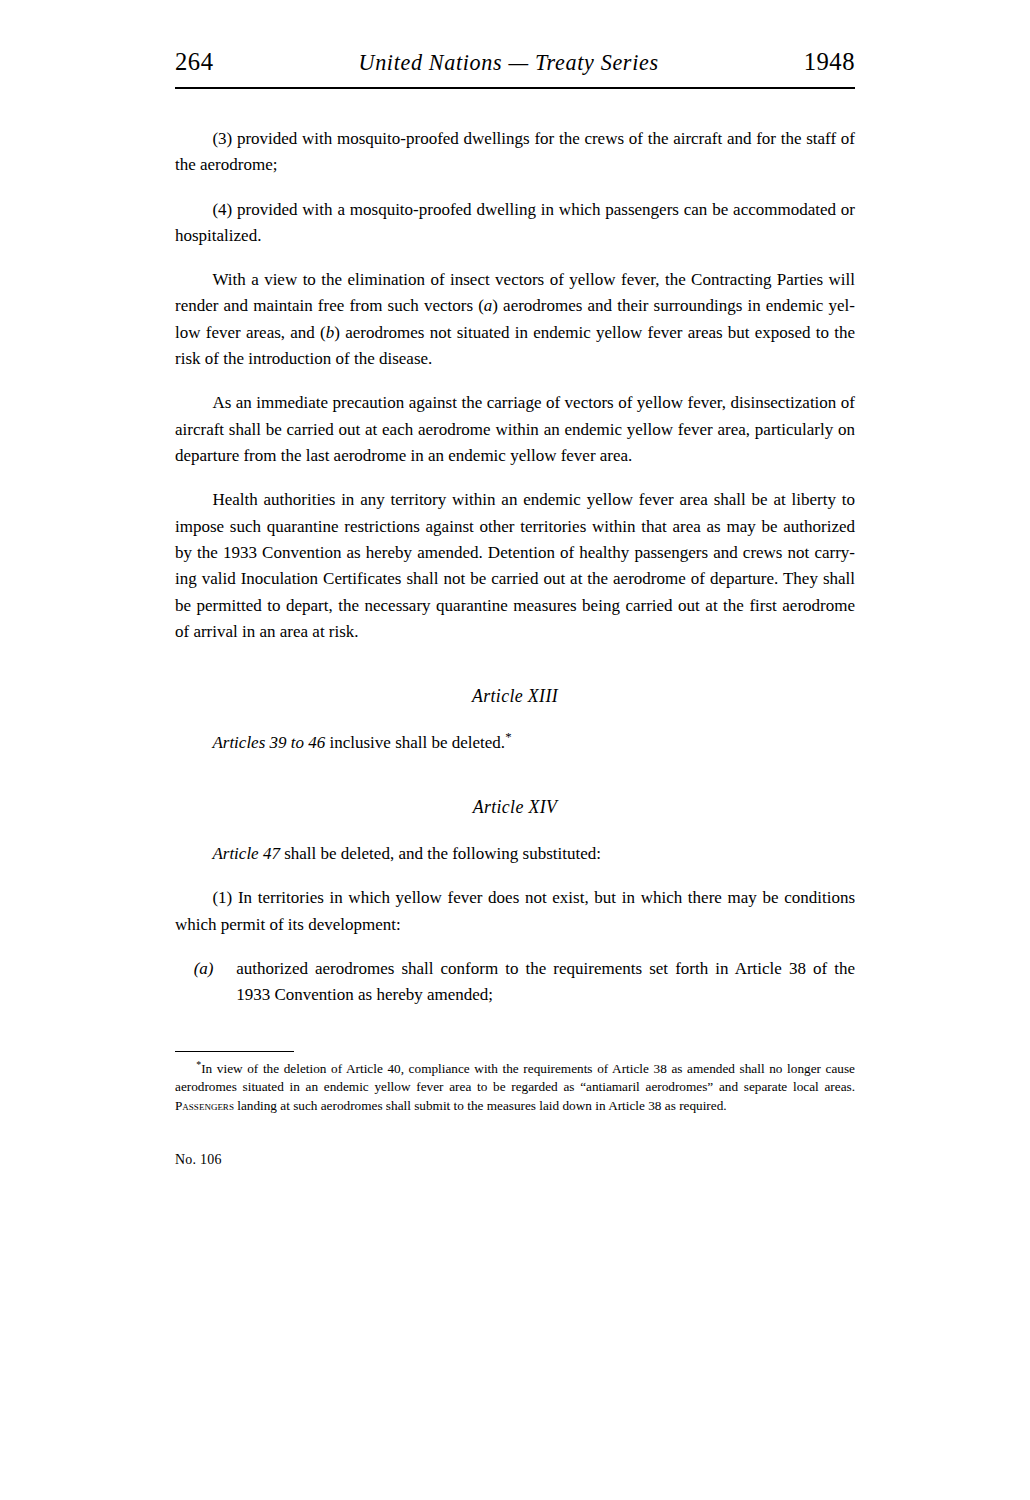264 United Nations — Treaty Series 1948
(3) provided with mosquito-proofed dwellings for the crews of the aircraft and for the staff of the aerodrome;
(4) provided with a mosquito-proofed dwelling in which passengers can be accommodated or hospitalized.
With a view to the elimination of insect vectors of yellow fever, the Contracting Parties will render and maintain free from such vectors (a) aerodromes and their surroundings in endemic yellow fever areas, and (b) aerodromes not situated in endemic yellow fever areas but exposed to the risk of the introduction of the disease.
As an immediate precaution against the carriage of vectors of yellow fever, disinsectization of aircraft shall be carried out at each aerodrome within an endemic yellow fever area, particularly on departure from the last aerodrome in an endemic yellow fever area.
Health authorities in any territory within an endemic yellow fever area shall be at liberty to impose such quarantine restrictions against other territories within that area as may be authorized by the 1933 Convention as hereby amended. Detention of healthy passengers and crews not carrying valid Inoculation Certificates shall not be carried out at the aerodrome of departure. They shall be permitted to depart, the necessary quarantine measures being carried out at the first aerodrome of arrival in an area at risk.
Article XIII
Articles 39 to 46 inclusive shall be deleted.*
Article XIV
Article 47 shall be deleted, and the following substituted:
(1) In territories in which yellow fever does not exist, but in which there may be conditions which permit of its development:
(a) authorized aerodromes shall conform to the requirements set forth in Article 38 of the 1933 Convention as hereby amended;
*In view of the deletion of Article 40, compliance with the requirements of Article 38 as amended shall no longer cause aerodromes situated in an endemic yellow fever area to be regarded as “antiamaril aerodromes” and separate local areas. Passengers landing at such aerodromes shall submit to the measures laid down in Article 38 as required.
No. 106